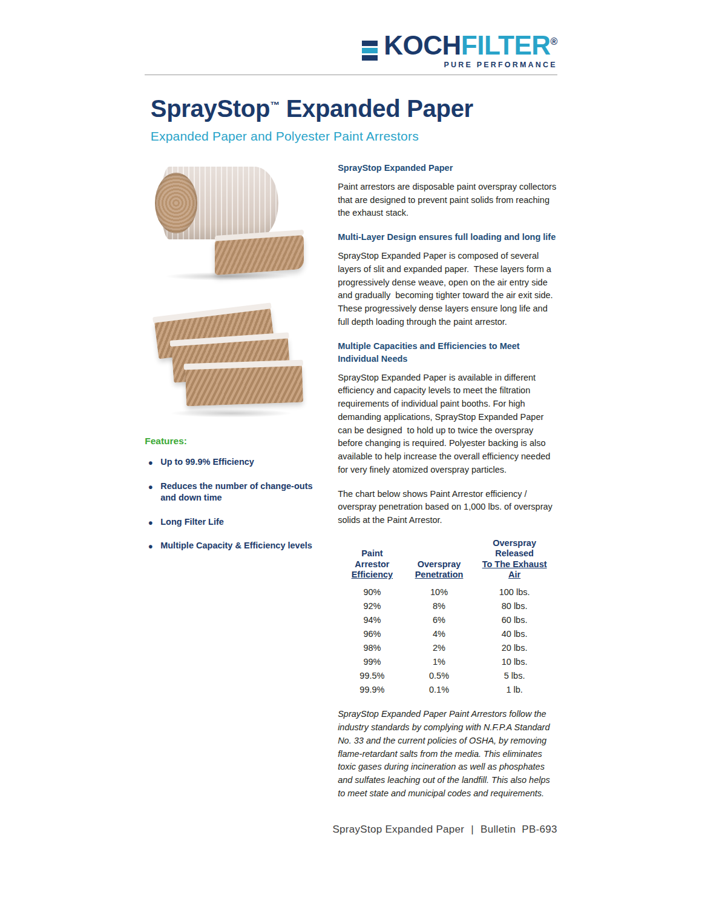KOCH FILTER®
PURE PERFORMANCE
SprayStop™ Expanded Paper
Expanded Paper and Polyester Paint Arrestors
Features:
Up to 99.9% Efficiency
Reduces the number of change-outs and down time
Long Filter Life
Multiple Capacity & Efficiency levels
SprayStop Expanded Paper
Paint arrestors are disposable paint overspray collectors that are designed to prevent paint solids from reaching the exhaust stack.
Multi-Layer Design ensures full loading and long life
SprayStop Expanded Paper is composed of several layers of slit and expanded paper. These layers form a progressively dense weave, open on the air entry side and gradually becoming tighter toward the air exit side. These progressively dense layers ensure long life and full depth loading through the paint arrestor.
Multiple Capacities and Efficiencies to Meet Individual Needs
SprayStop Expanded Paper is available in different efficiency and capacity levels to meet the filtration requirements of individual paint booths. For high demanding applications, SprayStop Expanded Paper can be designed to hold up to twice the overspray before changing is required. Polyester backing is also available to help increase the overall efficiency needed for very finely atomized overspray particles.
The chart below shows Paint Arrestor efficiency / overspray penetration based on 1,000 lbs. of overspray solids at the Paint Arrestor.
| Paint Arrestor Efficiency | Overspray Penetration | Overspray Released To The Exhaust Air |
| --- | --- | --- |
| 90% | 10% | 100 lbs. |
| 92% | 8% | 80 lbs. |
| 94% | 6% | 60 lbs. |
| 96% | 4% | 40 lbs. |
| 98% | 2% | 20 lbs. |
| 99% | 1% | 10 lbs. |
| 99.5% | 0.5% | 5 lbs. |
| 99.9% | 0.1% | 1 lb. |
SprayStop Expanded Paper Paint Arrestors follow the industry standards by complying with N.F.P.A Standard No. 33 and the current policies of OSHA, by removing flame-retardant salts from the media. This eliminates toxic gases during incineration as well as phosphates and sulfates leaching out of the landfill. This also helps to meet state and municipal codes and requirements.
SprayStop Expanded Paper | Bulletin PB-693